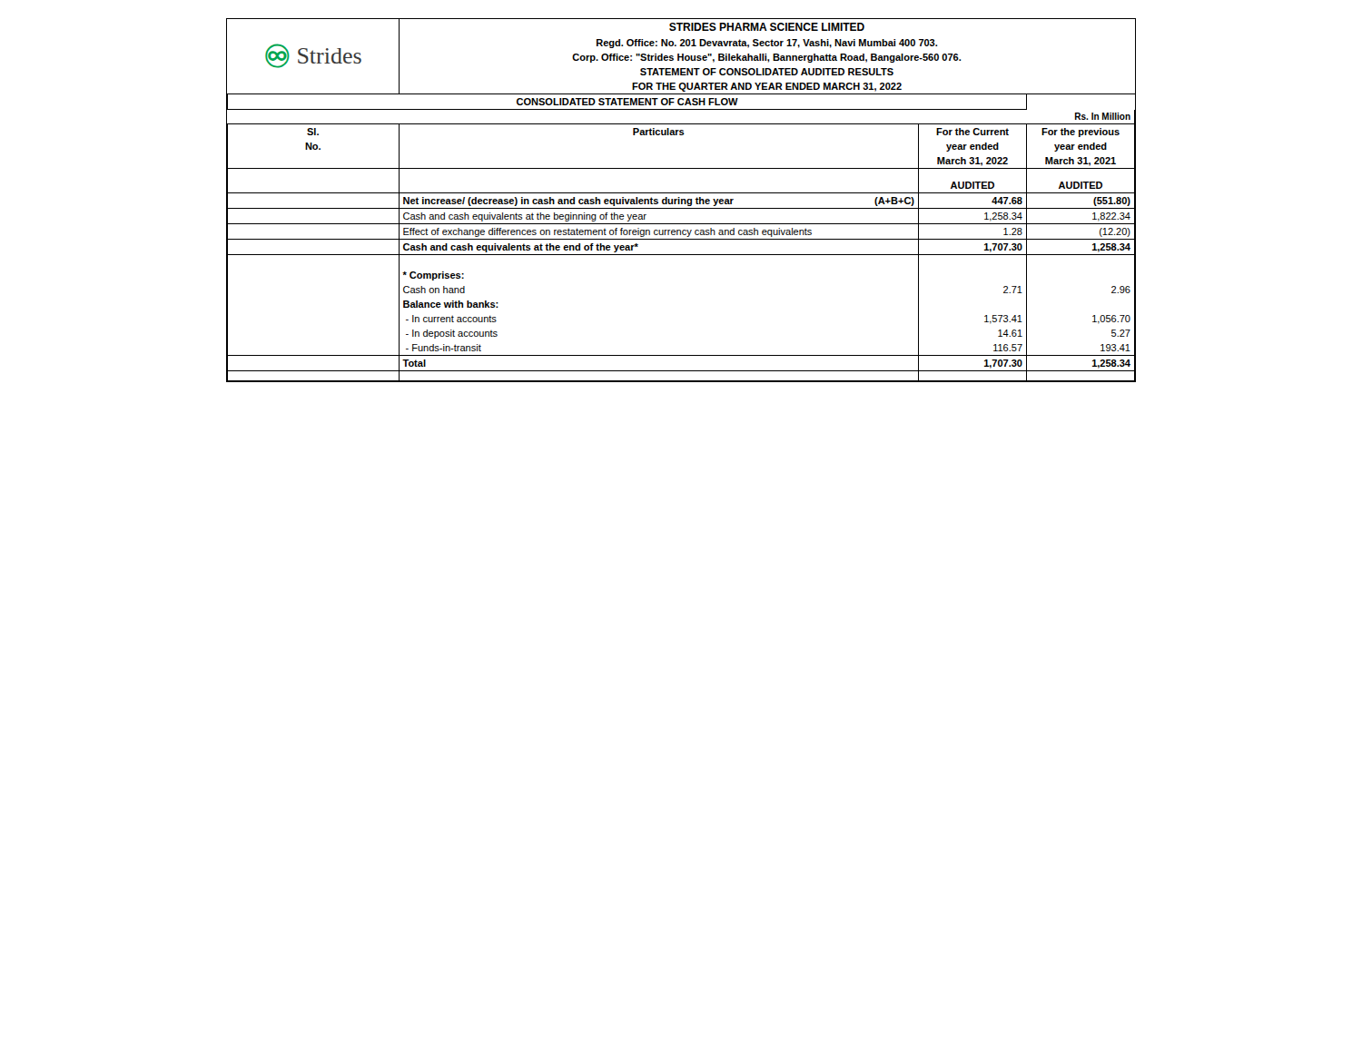| ♾ Strides | STRIDES PHARMA SCIENCE LIMITED |
| Regd. Office: No. 201 Devavrata, Sector 17, Vashi, Navi Mumbai 400 703. |
| Corp. Office: "Strides House", Bilekahalli, Bannerghatta Road, Bangalore-560 076. |
| STATEMENT OF CONSOLIDATED AUDITED RESULTS |
| FOR THE QUARTER AND YEAR ENDED MARCH 31, 2022 |
| CONSOLIDATED STATEMENT OF CASH FLOW | |
| | Rs. In Million |
| Sl. | Particulars | For the Current | For the previous |
| No. | | year ended | year ended |
| | | March 31, 2022 | March 31, 2021 |
| | | AUDITED | AUDITED |
| | Net increase/ (decrease) in cash and cash equivalents during the year (A+B+C) | 447.68 | (551.80) |
| | Cash and cash equivalents at the beginning of the year | 1,258.34 | 1,822.34 |
| | Effect of exchange differences on restatement of foreign currency cash and cash equivalents | 1.28 | (12.20) |
| | Cash and cash equivalents at the end of the year* | 1,707.30 | 1,258.34 |
| | * Comprises: | | |
| | Cash on hand | 2.71 | 2.96 |
| | Balance with banks: | | |
| | - In current accounts | 1,573.41 | 1,056.70 |
| | - In deposit accounts | 14.61 | 5.27 |
| | - Funds-in-transit | 116.57 | 193.41 |
| | Total | 1,707.30 | 1,258.34 |